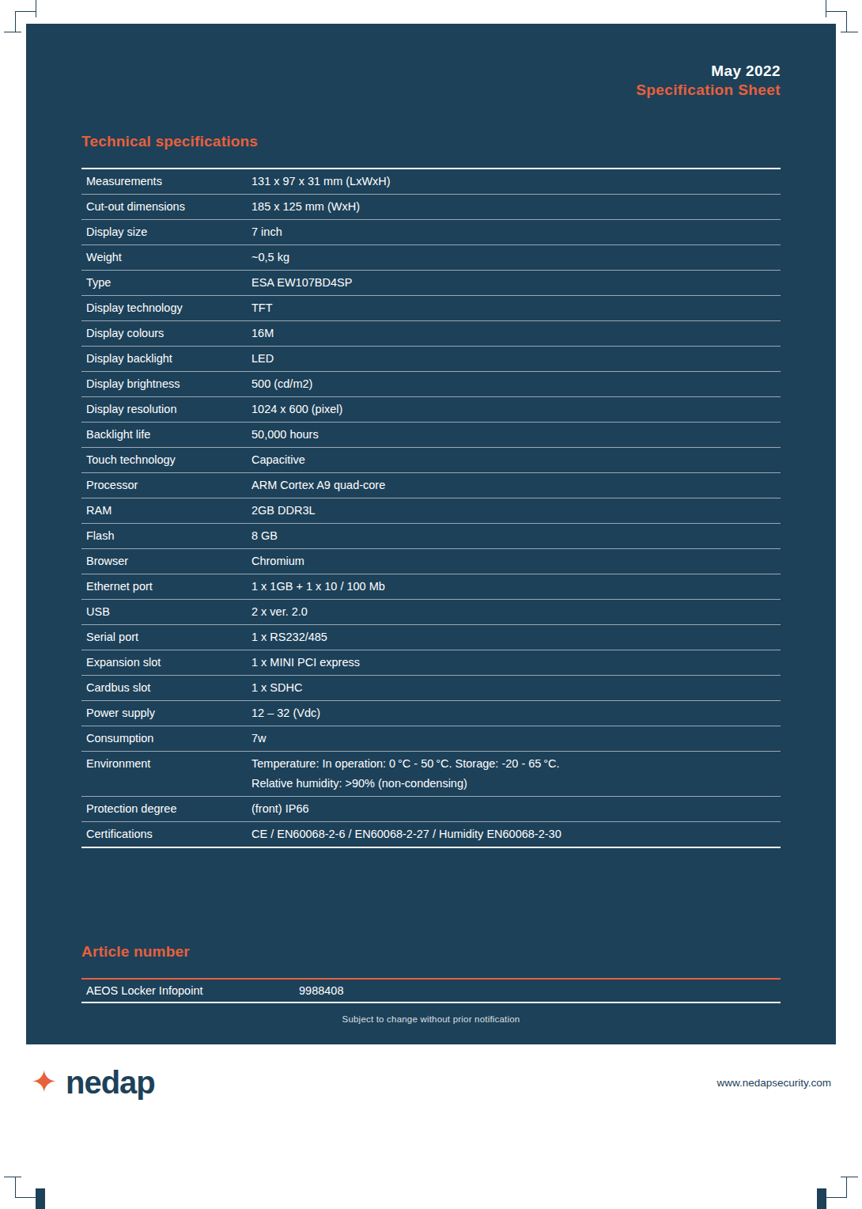May 2022
Specification Sheet
Technical specifications
| Measurements | 131 x 97 x 31 mm (LxWxH) |
| Cut-out dimensions | 185 x 125 mm (WxH) |
| Display size | 7 inch |
| Weight | ~0,5 kg |
| Type | ESA EW107BD4SP |
| Display technology | TFT |
| Display colours | 16M |
| Display backlight | LED |
| Display brightness | 500 (cd/m2) |
| Display resolution | 1024 x 600 (pixel) |
| Backlight life | 50,000 hours |
| Touch technology | Capacitive |
| Processor | ARM Cortex A9 quad-core |
| RAM | 2GB DDR3L |
| Flash | 8 GB |
| Browser | Chromium |
| Ethernet port | 1 x 1GB + 1 x 10 / 100 Mb |
| USB | 2 x ver. 2.0 |
| Serial port | 1 x RS232/485 |
| Expansion slot | 1 x MINI PCI express |
| Cardbus slot | 1 x SDHC |
| Power supply | 12 – 32 (Vdc) |
| Consumption | 7w |
| Environment | Temperature: In operation: 0 °C - 50 °C. Storage: -20 - 65 °C. Relative humidity: >90% (non-condensing) |
| Protection degree | (front) IP66 |
| Certifications | CE / EN60068-2-6 / EN60068-2-27 / Humidity EN60068-2-30 |
Article number
| AEOS Locker Infopoint | 9988408 |
Subject to change without prior notification
✦ nedap
www.nedapsecurity.com